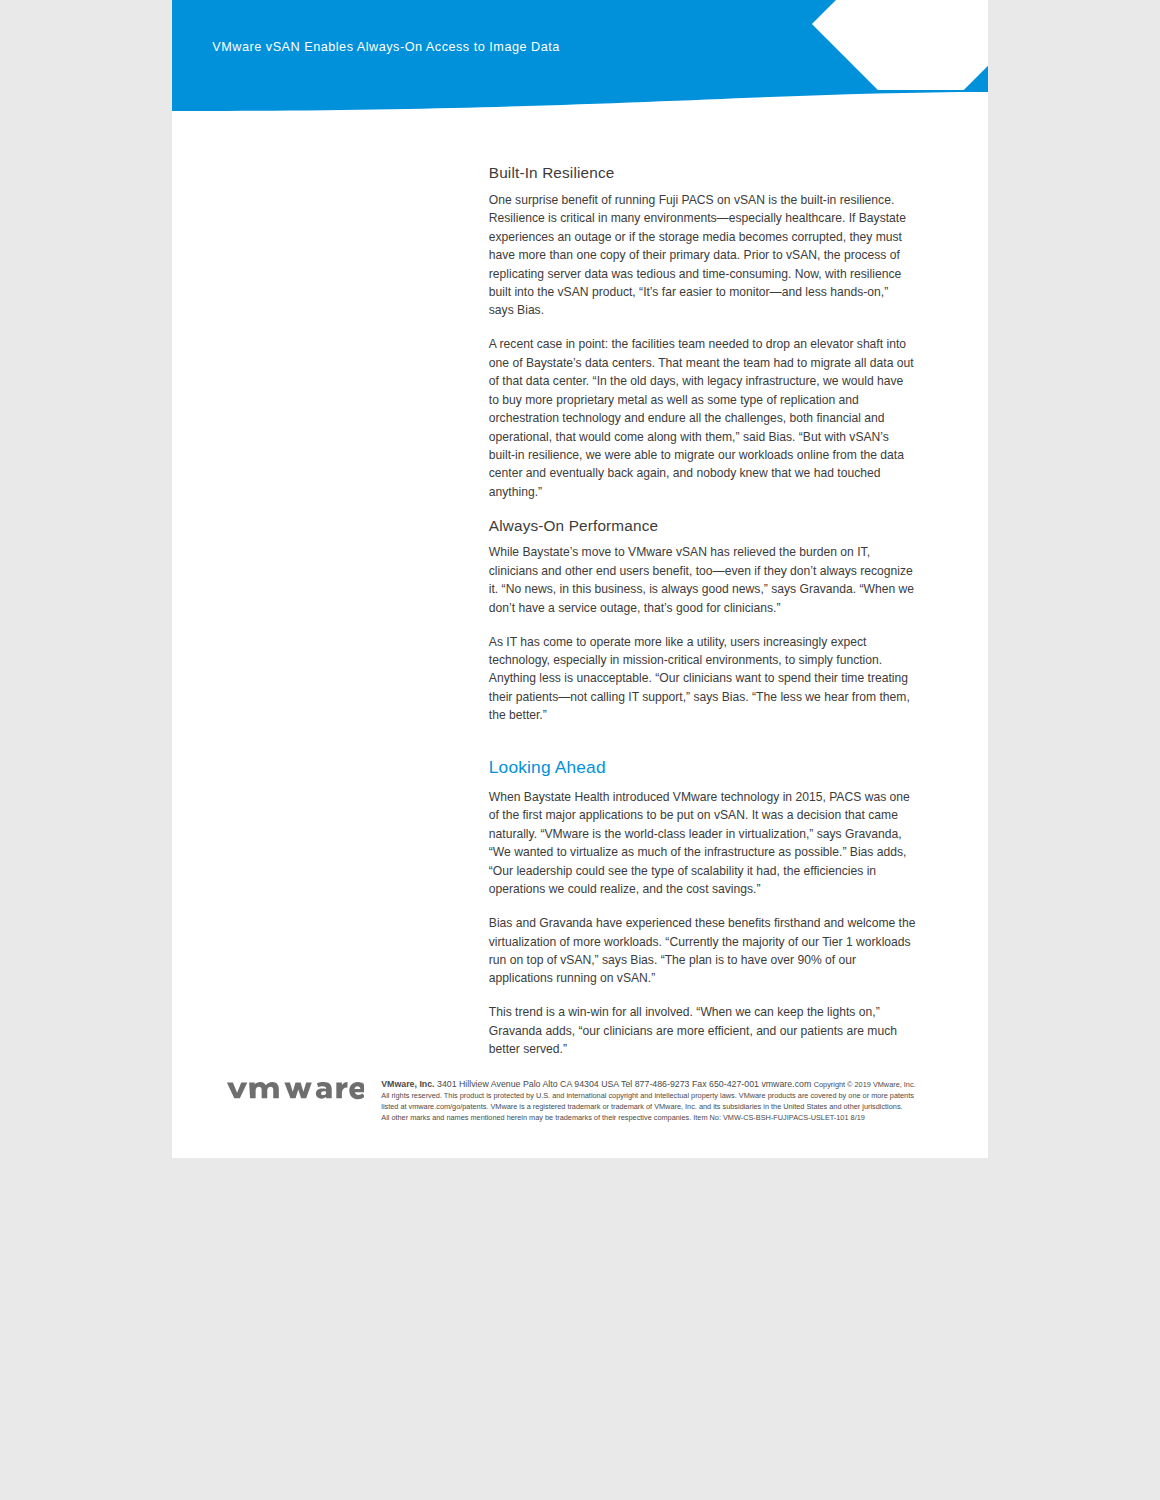VMware vSAN Enables Always-On Access to Image Data
Built-In Resilience
One surprise benefit of running Fuji PACS on vSAN is the built-in resilience. Resilience is critical in many environments—especially healthcare. If Baystate experiences an outage or if the storage media becomes corrupted, they must have more than one copy of their primary data. Prior to vSAN, the process of replicating server data was tedious and time-consuming. Now, with resilience built into the vSAN product, “It’s far easier to monitor—and less hands-on,” says Bias.
A recent case in point: the facilities team needed to drop an elevator shaft into one of Baystate’s data centers. That meant the team had to migrate all data out of that data center. “In the old days, with legacy infrastructure, we would have to buy more proprietary metal as well as some type of replication and orchestration technology and endure all the challenges, both financial and operational, that would come along with them,” said Bias. “But with vSAN’s built-in resilience, we were able to migrate our workloads online from the data center and eventually back again, and nobody knew that we had touched anything.”
Always-On Performance
While Baystate’s move to VMware vSAN has relieved the burden on IT, clinicians and other end users benefit, too—even if they don’t always recognize it. “No news, in this business, is always good news,” says Gravanda. “When we don’t have a service outage, that’s good for clinicians.”
As IT has come to operate more like a utility, users increasingly expect technology, especially in mission-critical environments, to simply function. Anything less is unacceptable. “Our clinicians want to spend their time treating their patients—not calling IT support,” says Bias. “The less we hear from them, the better.”
Looking Ahead
When Baystate Health introduced VMware technology in 2015, PACS was one of the first major applications to be put on vSAN. It was a decision that came naturally. “VMware is the world-class leader in virtualization,” says Gravanda, “We wanted to virtualize as much of the infrastructure as possible.” Bias adds, “Our leadership could see the type of scalability it had, the efficiencies in operations we could realize, and the cost savings.”
Bias and Gravanda have experienced these benefits firsthand and welcome the virtualization of more workloads. “Currently the majority of our Tier 1 workloads run on top of vSAN,” says Bias. “The plan is to have over 90% of our applications running on vSAN.”
This trend is a win-win for all involved. “When we can keep the lights on,” Gravanda adds, “our clinicians are more efficient, and our patients are much better served.”
®
VMware, Inc. 3401 Hillview Avenue Palo Alto CA 94304 USA Tel 877-486-9273 Fax 650-427-001 vmware.com Copyright © 2019 VMware, Inc.
All rights reserved. This product is protected by U.S. and international copyright and intellectual property laws. VMware products are covered by one or more patents
listed at vmware.com/go/patents. VMware is a registered trademark or trademark of VMware, Inc. and its subsidiaries in the United States and other jurisdictions.
All other marks and names mentioned herein may be trademarks of their respective companies. Item No: VMW-CS-BSH-FUJIPACS-USLET-101 8/19